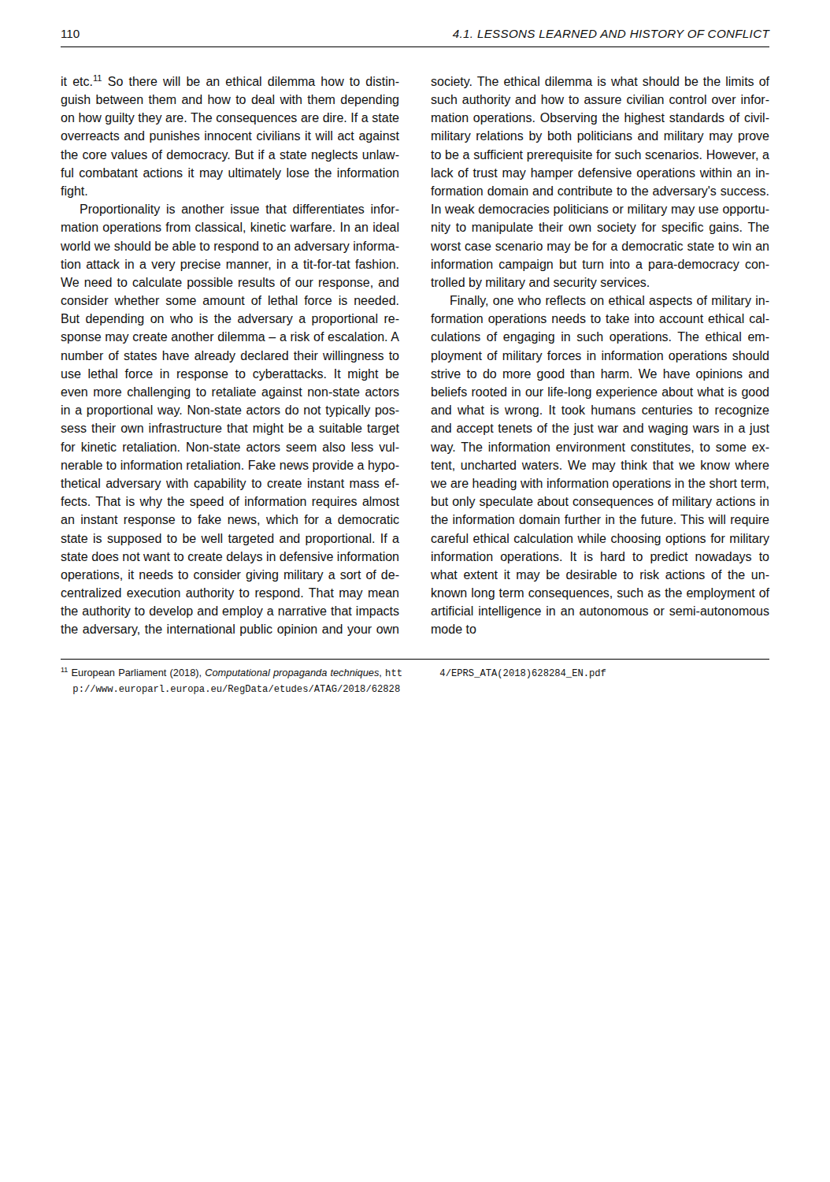110 4.1. Lessons learned and history of conflict
it etc.11 So there will be an ethical dilemma how to distinguish between them and how to deal with them depending on how guilty they are. The consequences are dire. If a state overreacts and punishes innocent civilians it will act against the core values of democracy. But if a state neglects unlawful combatant actions it may ultimately lose the information fight.
Proportionality is another issue that differentiates information operations from classical, kinetic warfare. In an ideal world we should be able to respond to an adversary information attack in a very precise manner, in a tit-for-tat fashion. We need to calculate possible results of our response, and consider whether some amount of lethal force is needed. But depending on who is the adversary a proportional response may create another dilemma – a risk of escalation. A number of states have already declared their willingness to use lethal force in response to cyberattacks. It might be even more challenging to retaliate against non-state actors in a proportional way. Non-state actors do not typically possess their own infrastructure that might be a suitable target for kinetic retaliation. Non-state actors seem also less vulnerable to information retaliation. Fake news provide a hypothetical adversary with capability to create instant mass effects. That is why the speed of information requires almost an instant response to fake news, which for a democratic state is supposed to be well targeted and proportional. If a state does not want to create delays in defensive information operations, it needs to consider giving military a sort of decentralized execution authority to respond. That may mean the authority to develop and employ a narrative that impacts the adversary, the international public opinion and your own society. The ethical dilemma is what should be the limits of such authority and how to assure civilian control over information operations. Observing the highest standards of civil-military relations by both politicians and military may prove to be a sufficient prerequisite for such scenarios. However, a lack of trust may hamper defensive operations within an information domain and contribute to the adversary's success. In weak democracies politicians or military may use opportunity to manipulate their own society for specific gains. The worst case scenario may be for a democratic state to win an information campaign but turn into a para-democracy controlled by military and security services.
Finally, one who reflects on ethical aspects of military information operations needs to take into account ethical calculations of engaging in such operations. The ethical employment of military forces in information operations should strive to do more good than harm. We have opinions and beliefs rooted in our life-long experience about what is good and what is wrong. It took humans centuries to recognize and accept tenets of the just war and waging wars in a just way. The information environment constitutes, to some extent, uncharted waters. We may think that we know where we are heading with information operations in the short term, but only speculate about consequences of military actions in the information domain further in the future. This will require careful ethical calculation while choosing options for military information operations. It is hard to predict nowadays to what extent it may be desirable to risk actions of the unknown long term consequences, such as the employment of artificial intelligence in an autonomous or semi-autonomous mode to
11 European Parliament (2018), Computational propaganda techniques, http://www.europarl.europa.eu/RegData/etudes/ATAG/2018/628284/EPRS_ATA(2018)628284_EN.pdf